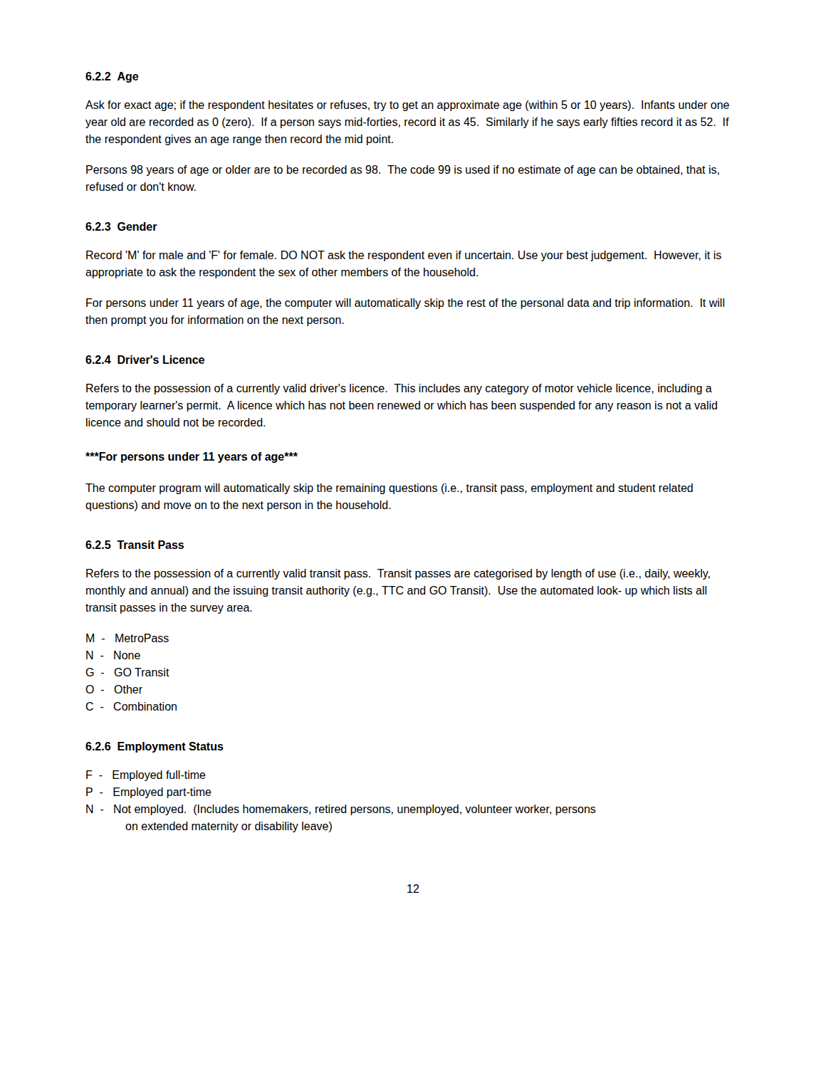6.2.2 Age
Ask for exact age; if the respondent hesitates or refuses, try to get an approximate age (within 5 or 10 years). Infants under one year old are recorded as 0 (zero). If a person says mid-forties, record it as 45. Similarly if he says early fifties record it as 52. If the respondent gives an age range then record the mid point.
Persons 98 years of age or older are to be recorded as 98. The code 99 is used if no estimate of age can be obtained, that is, refused or don't know.
6.2.3 Gender
Record 'M' for male and 'F' for female. DO NOT ask the respondent even if uncertain. Use your best judgement. However, it is appropriate to ask the respondent the sex of other members of the household.
For persons under 11 years of age, the computer will automatically skip the rest of the personal data and trip information. It will then prompt you for information on the next person.
6.2.4 Driver's Licence
Refers to the possession of a currently valid driver's licence. This includes any category of motor vehicle licence, including a temporary learner's permit. A licence which has not been renewed or which has been suspended for any reason is not a valid licence and should not be recorded.
***For persons under 11 years of age***
The computer program will automatically skip the remaining questions (i.e., transit pass, employment and student related questions) and move on to the next person in the household.
6.2.5 Transit Pass
Refers to the possession of a currently valid transit pass. Transit passes are categorised by length of use (i.e., daily, weekly, monthly and annual) and the issuing transit authority (e.g., TTC and GO Transit). Use the automated look- up which lists all transit passes in the survey area.
M - MetroPass
N - None
G - GO Transit
O - Other
C - Combination
6.2.6 Employment Status
F - Employed full-time
P - Employed part-time
N - Not employed. (Includes homemakers, retired persons, unemployed, volunteer worker, personson extended maternity or disability leave)
12